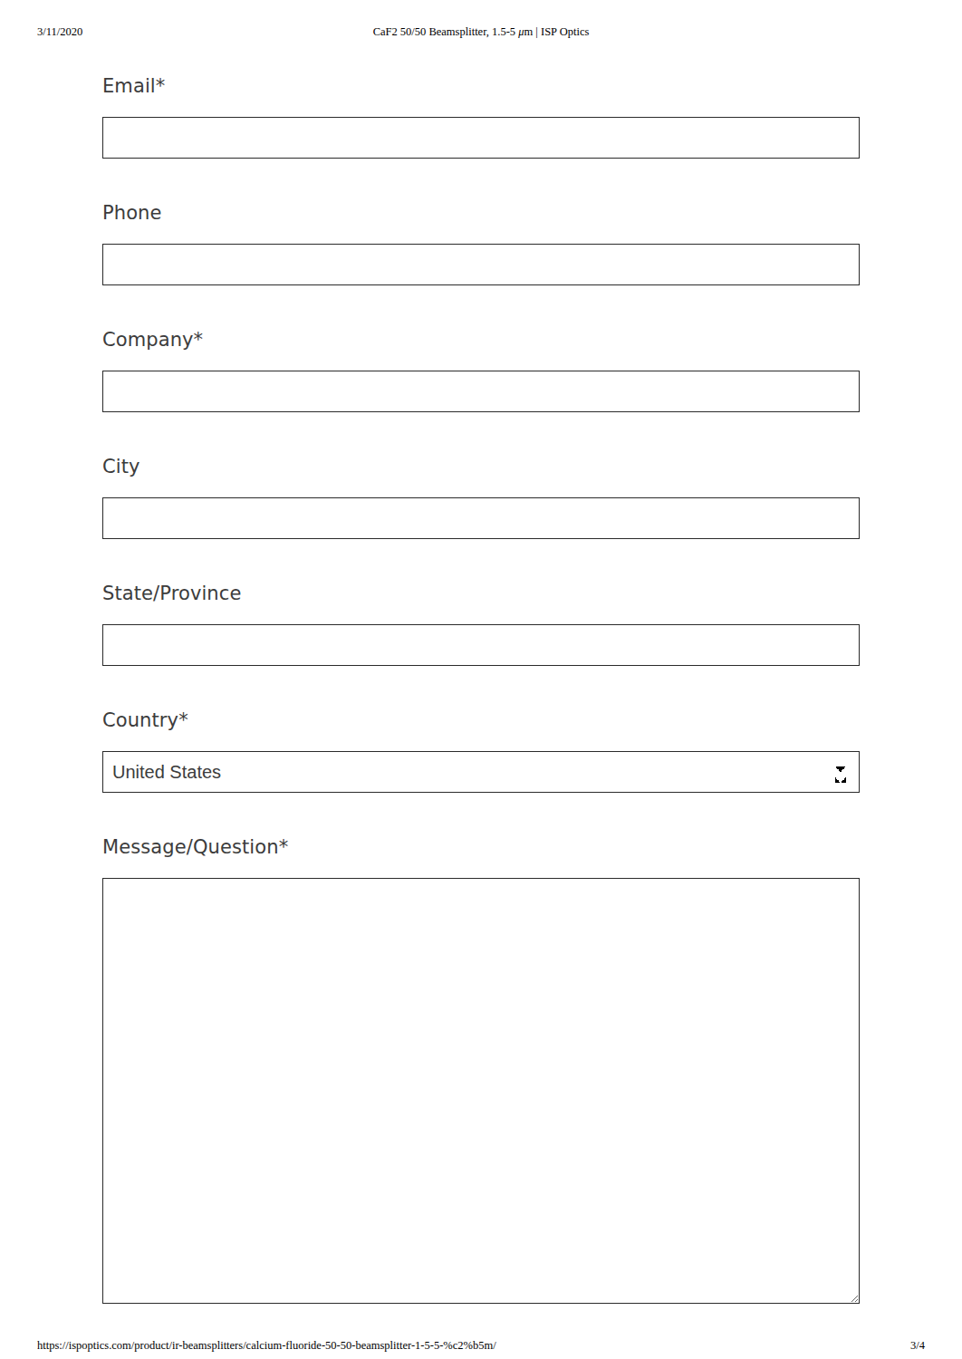3/11/2020
CaF2 50/50 Beamsplitter, 1.5-5 μm | ISP Optics
Email*
Phone
Company*
City
State/Province
Country* United States
Message/Question*
https://ispoptics.com/product/ir-beamsplitters/calcium-fluoride-50-50-beamsplitter-1-5-5-%c2%b5m/
3/4